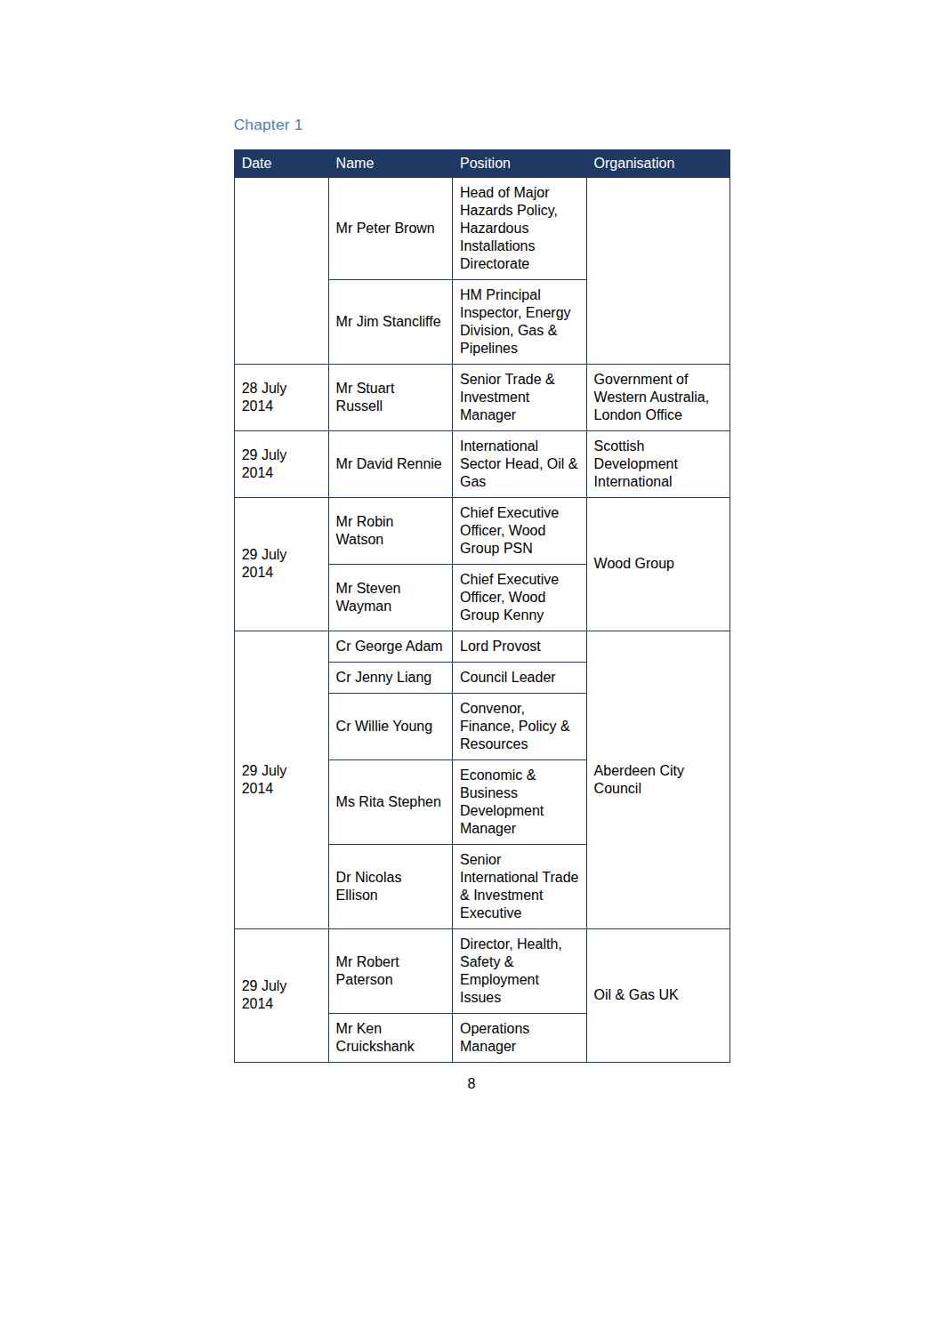Chapter 1
| Date | Name | Position | Organisation |
| --- | --- | --- | --- |
| | Mr Peter Brown | Head of Major Hazards Policy, Hazardous Installations Directorate | |
| Mr Jim Stancliffe | HM Principal Inspector, Energy Division, Gas & Pipelines |
| 28 July 2014 | Mr Stuart Russell | Senior Trade & Investment Manager | Government of Western Australia, London Office |
| 29 July 2014 | Mr David Rennie | International Sector Head, Oil & Gas | Scottish Development International |
| 29 July 2014 | Mr Robin Watson | Chief Executive Officer, Wood Group PSN | Wood Group |
| Mr Steven Wayman | Chief Executive Officer, Wood Group Kenny |
| 29 July 2014 | Cr George Adam | Lord Provost | Aberdeen City Council |
| Cr Jenny Liang | Council Leader |
| Cr Willie Young | Convenor, Finance, Policy & Resources |
| Ms Rita Stephen | Economic & Business Development Manager |
| Dr Nicolas Ellison | Senior International Trade & Investment Executive |
| 29 July 2014 | Mr Robert Paterson | Director, Health, Safety & Employment Issues | Oil & Gas UK |
| Mr Ken Cruickshank | Operations Manager |
8